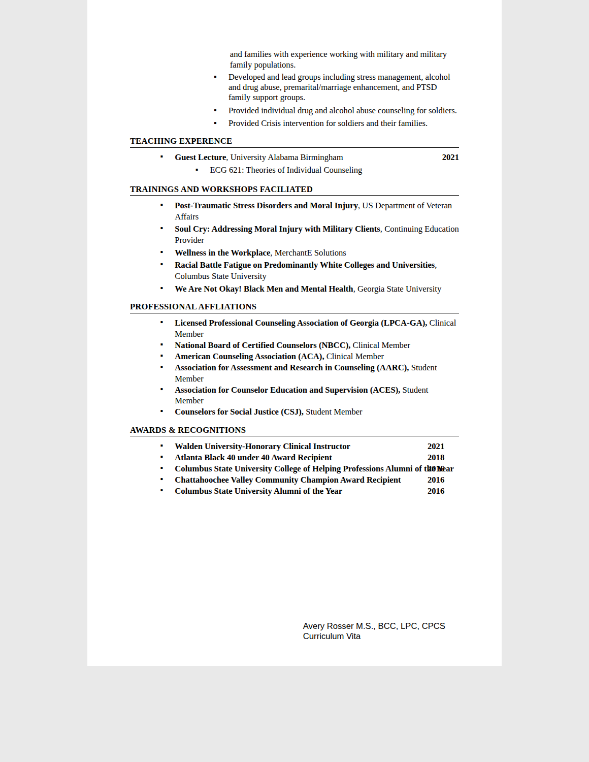and families with experience working with military and military family populations.
Developed and lead groups including stress management, alcohol and drug abuse, premarital/marriage enhancement, and PTSD family support groups.
Provided individual drug and alcohol abuse counseling for soldiers.
Provided Crisis intervention for soldiers and their families.
Teaching Experence
2021 Guest Lecture, University Alabama Birmingham
ECG 621: Theories of Individual Counseling
Trainings and Workshops Faciliated
Post-Traumatic Stress Disorders and Moral Injury, US Department of Veteran Affairs
Soul Cry: Addressing Moral Injury with Military Clients, Continuing Education Provider
Wellness in the Workplace, MerchantE Solutions
Racial Battle Fatigue on Predominantly White Colleges and Universities, Columbus State University
We Are Not Okay! Black Men and Mental Health, Georgia State University
Professional Affliations
Licensed Professional Counseling Association of Georgia (LPCA-GA), Clinical Member
National Board of Certified Counselors (NBCC), Clinical Member
American Counseling Association (ACA), Clinical Member
Association for Assessment and Research in Counseling (AARC), Student Member
Association for Counselor Education and Supervision (ACES), Student Member
Counselors for Social Justice (CSJ), Student Member
Awards & Recognitions
Walden University-Honorary Clinical Instructor 2021
Atlanta Black 40 under 40 Award Recipient 2018
Columbus State University College of Helping Professions Alumni of the Year 2016
Chattahoochee Valley Community Champion Award Recipient 2016
Columbus State University Alumni of the Year 2016
Avery Rosser M.S., BCC, LPC, CPCS
Curriculum Vita